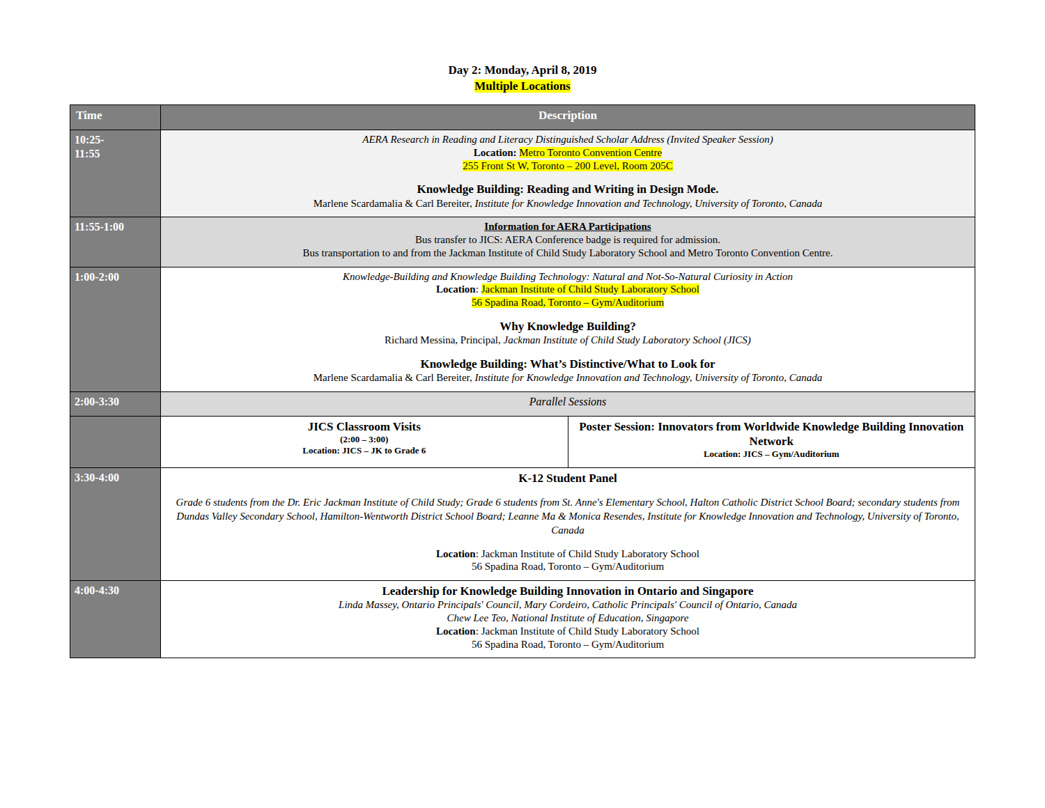Day 2: Monday, April 8, 2019
Multiple Locations
| Time | Description |
| --- | --- |
| 10:25- 11:55 | AERA Research in Reading and Literacy Distinguished Scholar Address (Invited Speaker Session) Location: Metro Toronto Convention Centre 255 Front St W, Toronto – 200 Level, Room 205C Knowledge Building: Reading and Writing in Design Mode. Marlene Scardamalia & Carl Bereiter, Institute for Knowledge Innovation and Technology, University of Toronto, Canada |
| 11:55-1:00 | Information for AERA Participations Bus transfer to JICS: AERA Conference badge is required for admission. Bus transportation to and from the Jackman Institute of Child Study Laboratory School and Metro Toronto Convention Centre. |
| 1:00-2:00 | Knowledge-Building and Knowledge Building Technology: Natural and Not-So-Natural Curiosity in Action Location : Jackman Institute of Child Study Laboratory School 56 Spadina Road, Toronto – Gym/Auditorium Why Knowledge Building? Richard Messina, Principal, Jackman Institute of Child Study Laboratory School (JICS) Knowledge Building: What’s Distinctive/What to Look for Marlene Scardamalia & Carl Bereiter, Institute for Knowledge Innovation and Technology, University of Toronto, Canada |
| 2:00-3:30 | Parallel Sessions |
| | / JICS Classroom Visits (2:00 – 3:00) Location: JICS – JK to Grade 6 / Poster Session: Innovators from Worldwide Knowledge Building Innovation Network Location: JICS – Gym/Auditorium / |
| 3:30-4:00 | K-12 Student Panel Grade 6 students from the Dr. Eric Jackman Institute of Child Study; Grade 6 students from St. Anne's Elementary School, Halton Catholic District School Board; secondary students from Dundas Valley Secondary School, Hamilton-Wentworth District School Board; Leanne Ma & Monica Resendes, Institute for Knowledge Innovation and Technology, University of Toronto, Canada Location : Jackman Institute of Child Study Laboratory School 56 Spadina Road, Toronto – Gym/Auditorium |
| 4:00-4:30 | Leadership for Knowledge Building Innovation in Ontario and Singapore Linda Massey, Ontario Principals' Council, Mary Cordeiro, Catholic Principals' Council of Ontario, Canada Chew Lee Teo, National Institute of Education, Singapore Location : Jackman Institute of Child Study Laboratory School 56 Spadina Road, Toronto – Gym/Auditorium |